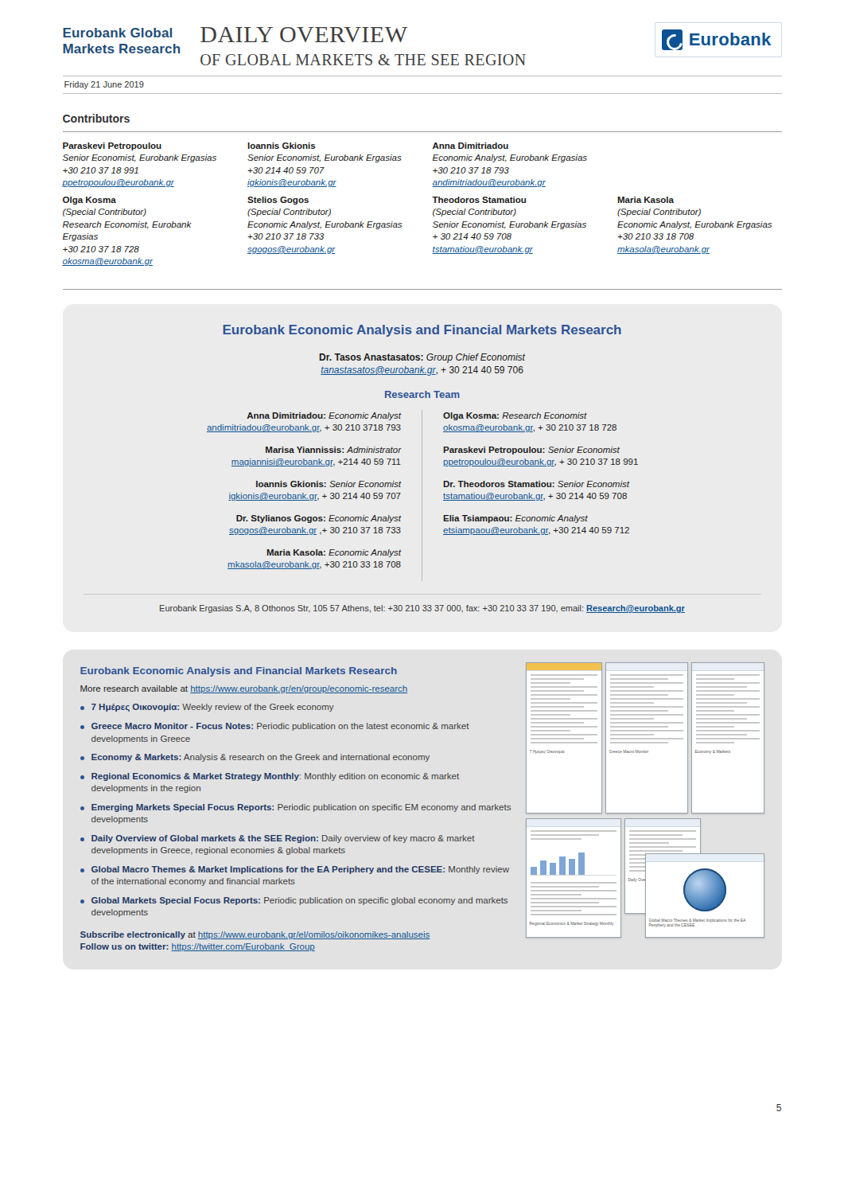Eurobank Global
Markets Research
DAILY OVERVIEW
OF GLOBAL MARKETS & THE SEE REGION
Eurobank
Friday 21 June 2019
Contributors
Paraskevi Petropoulou
Senior Economist, Eurobank Ergasias
+30 210 37 18 991
ppetropoulou@eurobank.gr
Ioannis Gkionis
Senior Economist, Eurobank Ergasias
+30 214 40 59 707
igkionis@eurobank.gr
Anna Dimitriadou
Economic Analyst, Eurobank Ergasias
+30 210 37 18 793
andimitriadou@eurobank.gr
Olga Kosma
(Special Contributor)
Research Economist, Eurobank Ergasias
+30 210 37 18 728
okosma@eurobank.gr
Stelios Gogos
(Special Contributor)
Economic Analyst, Eurobank Ergasias
+30 210 37 18 733
sgogos@eurobank.gr
Theodoros Stamatiou
(Special Contributor)
Senior Economist, Eurobank Ergasias
+ 30 214 40 59 708
tstamatiou@eurobank.gr
Maria Kasola
(Special Contributor)
Economic Analyst, Eurobank Ergasias
+30 210 33 18 708
mkasola@eurobank.gr
Eurobank Economic Analysis and Financial Markets Research
Dr. Tasos Anastasatos: Group Chief Economist
tanastasatos@eurobank.gr, + 30 214 40 59 706
Research Team
Anna Dimitriadou: Economic Analyst
andimitriadou@eurobank.gr, + 30 210 3718 793
Marisa Yiannissis: Administrator
magiannisi@eurobank.gr, +214 40 59 711
Ioannis Gkionis: Senior Economist
igkionis@eurobank.gr, + 30 214 40 59 707
Dr. Stylianos Gogos: Economic Analyst
sgogos@eurobank.gr ,+ 30 210 37 18 733
Maria Kasola: Economic Analyst
mkasola@eurobank.gr, +30 210 33 18 708
Olga Kosma: Research Economist
okosma@eurobank.gr, + 30 210 37 18 728
Paraskevi Petropoulou: Senior Economist
ppetropoulou@eurobank.gr, + 30 210 37 18 991
Dr. Theodoros Stamatiou: Senior Economist
tstamatiou@eurobank.gr, + 30 214 40 59 708
Elia Tsiampaou: Economic Analyst
etsiampaou@eurobank.gr, +30 214 40 59 712
Eurobank Ergasias S.A, 8 Othonos Str, 105 57 Athens, tel: +30 210 33 37 000, fax: +30 210 33 37 190, email: Research@eurobank.gr
Eurobank Economic Analysis and Financial Markets Research
More research available at https://www.eurobank.gr/en/group/economic-research
7 Ημέρες Οικονομία: Weekly review of the Greek economy
Greece Macro Monitor - Focus Notes: Periodic publication on the latest economic & market developments in Greece
Economy & Markets: Analysis & research on the Greek and international economy
Regional Economics & Market Strategy Monthly: Monthly edition on economic & market developments in the region
Emerging Markets Special Focus Reports: Periodic publication on specific EM economy and markets developments
Daily Overview of Global markets & the SEE Region: Daily overview of key macro & market developments in Greece, regional economies & global markets
Global Macro Themes & Market Implications for the EA Periphery and the CESEE: Monthly review of the international economy and financial markets
Global Markets Special Focus Reports: Periodic publication on specific global economy and markets developments
Subscribe electronically at https://www.eurobank.gr/el/omilos/oikonomikes-analuseis
Follow us on twitter: https://twitter.com/Eurobank_Group
7 Ημέρες Οικονομία
Greece Macro Monitor
Economy & Markets
Regional Economics & Market Strategy Monthly
Daily Overview
Global Macro Themes & Market Implications for the EA Periphery and the CESEE
5